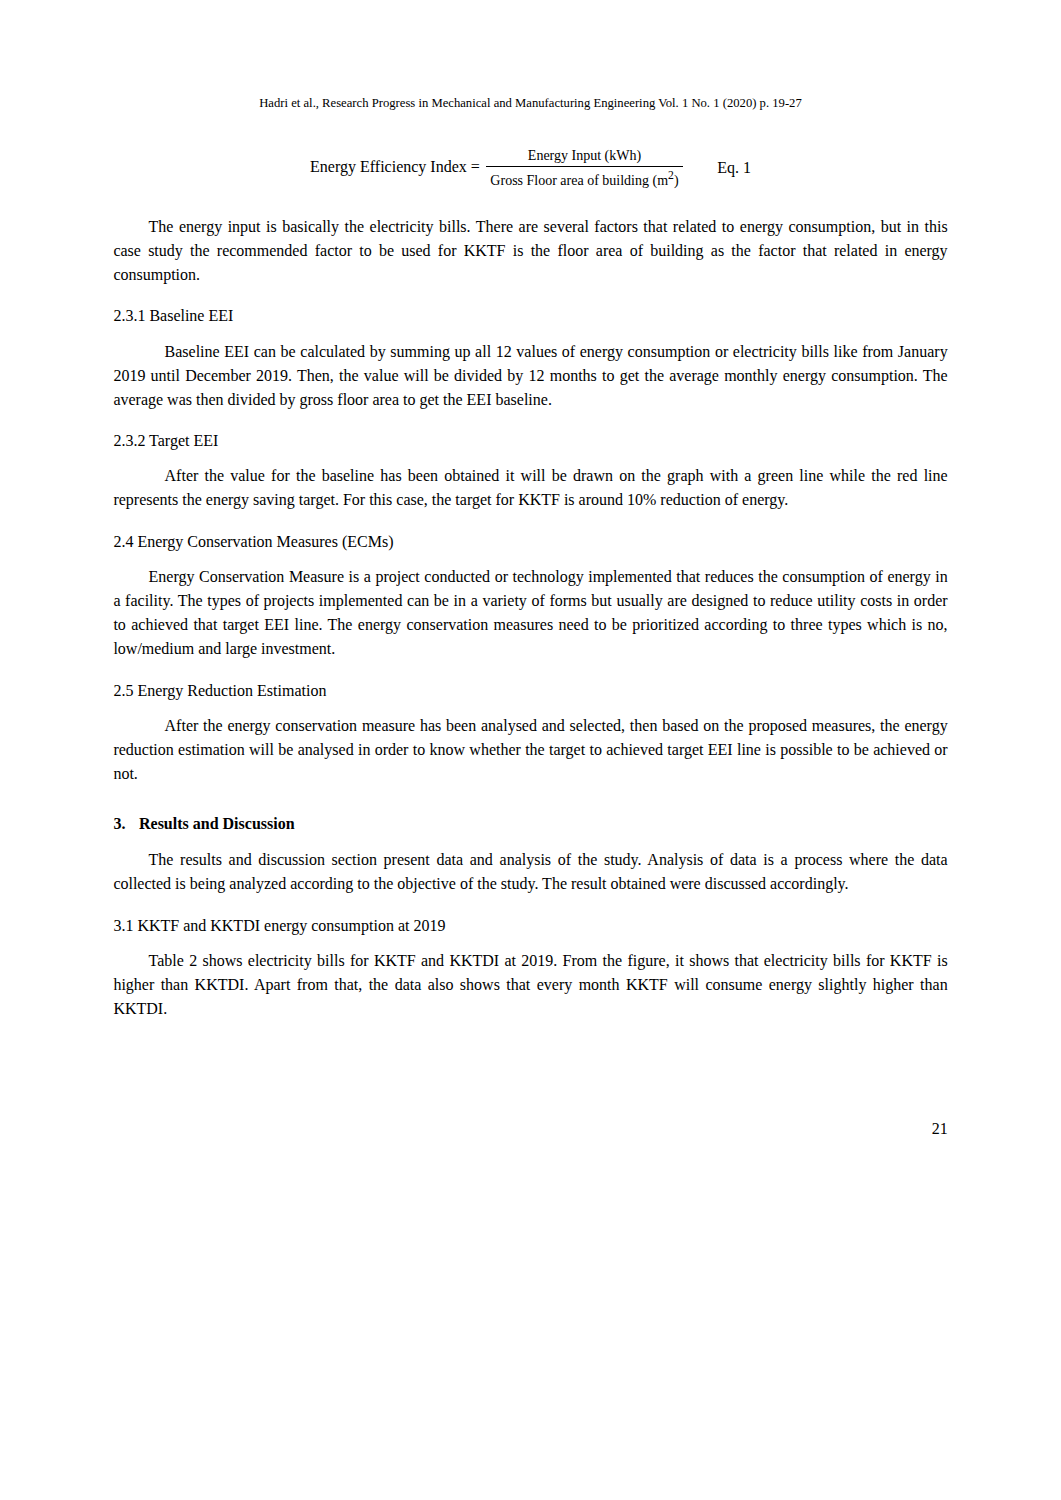Hadri et al., Research Progress in Mechanical and Manufacturing Engineering Vol. 1 No. 1 (2020) p. 19-27
Energy Efficiency Index = Energy Input (kWh) Gross Floor area of building (m2)
Eq. 1
The energy input is basically the electricity bills. There are several factors that related to energy consumption, but in this case study the recommended factor to be used for KKTF is the floor area of building as the factor that related in energy consumption.
2.3.1 Baseline EEI
Baseline EEI can be calculated by summing up all 12 values of energy consumption or electricity bills like from January 2019 until December 2019. Then, the value will be divided by 12 months to get the average monthly energy consumption. The average was then divided by gross floor area to get the EEI baseline.
2.3.2 Target EEI
After the value for the baseline has been obtained it will be drawn on the graph with a green line while the red line represents the energy saving target. For this case, the target for KKTF is around 10% reduction of energy.
2.4 Energy Conservation Measures (ECMs)
Energy Conservation Measure is a project conducted or technology implemented that reduces the consumption of energy in a facility. The types of projects implemented can be in a variety of forms but usually are designed to reduce utility costs in order to achieved that target EEI line. The energy conservation measures need to be prioritized according to three types which is no, low/medium and large investment.
2.5 Energy Reduction Estimation
After the energy conservation measure has been analysed and selected, then based on the proposed measures, the energy reduction estimation will be analysed in order to know whether the target to achieved target EEI line is possible to be achieved or not.
3. Results and Discussion
The results and discussion section present data and analysis of the study. Analysis of data is a process where the data collected is being analyzed according to the objective of the study. The result obtained were discussed accordingly.
3.1 KKTF and KKTDI energy consumption at 2019
Table 2 shows electricity bills for KKTF and KKTDI at 2019. From the figure, it shows that electricity bills for KKTF is higher than KKTDI. Apart from that, the data also shows that every month KKTF will consume energy slightly higher than KKTDI.
21